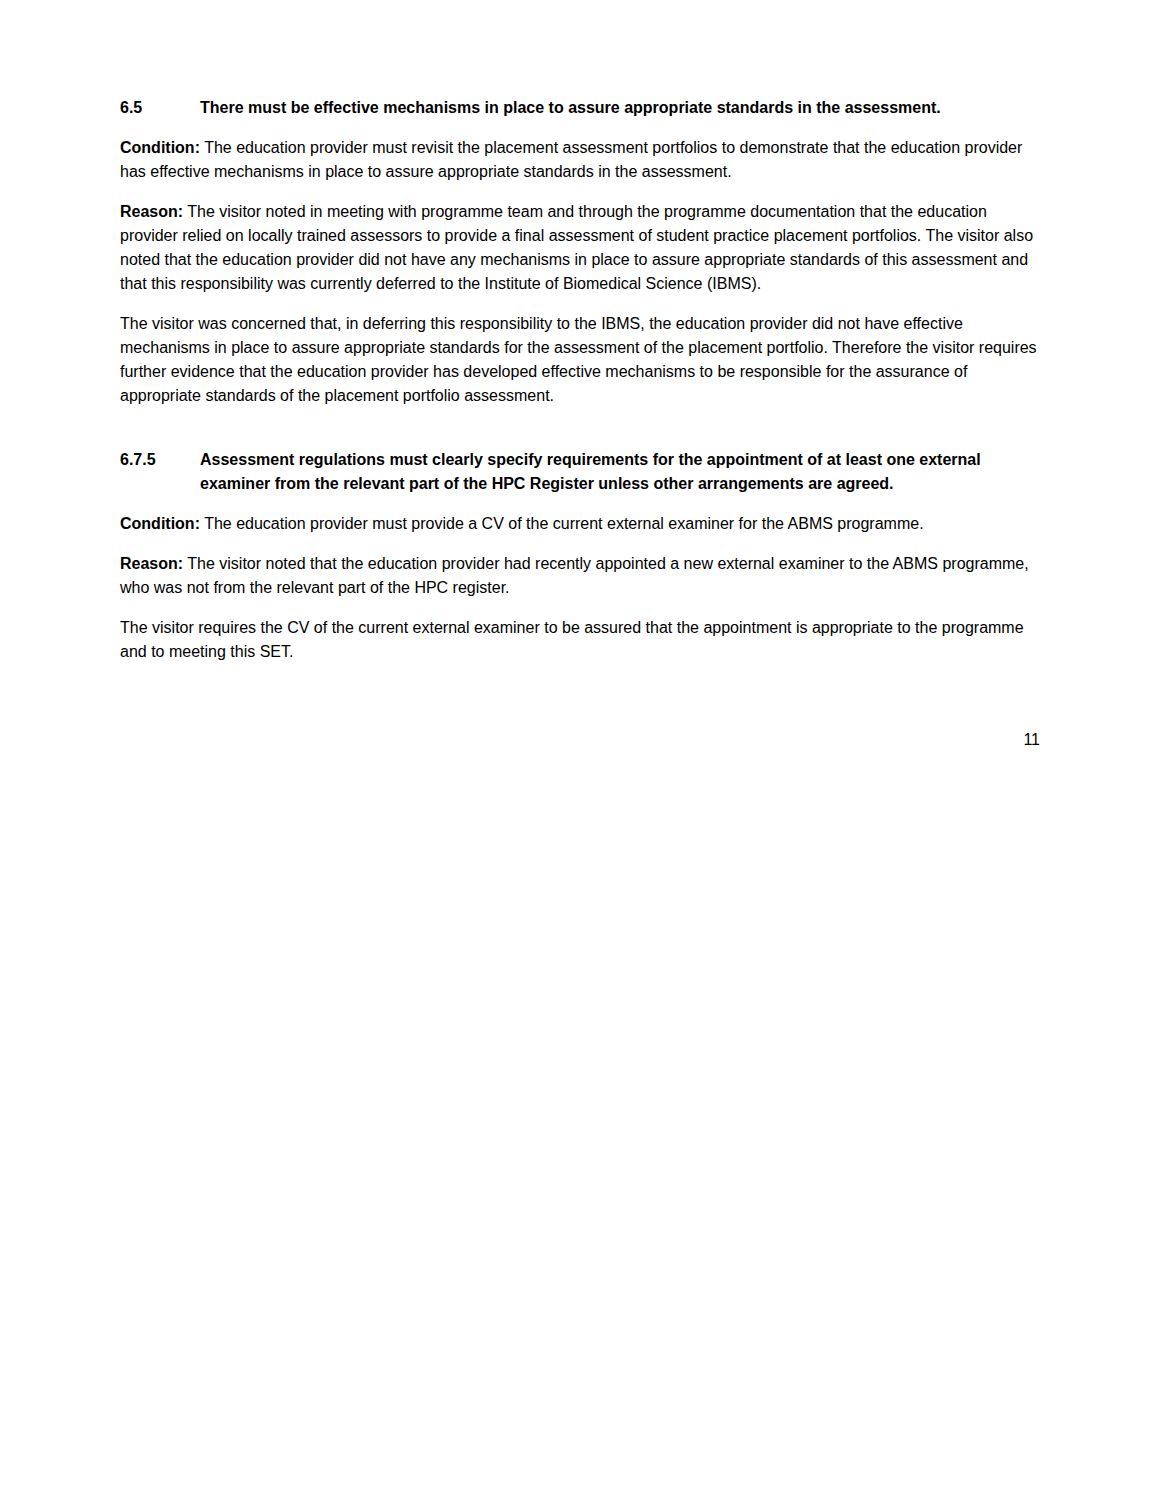6.5 There must be effective mechanisms in place to assure appropriate standards in the assessment.
Condition: The education provider must revisit the placement assessment portfolios to demonstrate that the education provider has effective mechanisms in place to assure appropriate standards in the assessment.
Reason: The visitor noted in meeting with programme team and through the programme documentation that the education provider relied on locally trained assessors to provide a final assessment of student practice placement portfolios. The visitor also noted that the education provider did not have any mechanisms in place to assure appropriate standards of this assessment and that this responsibility was currently deferred to the Institute of Biomedical Science (IBMS).
The visitor was concerned that, in deferring this responsibility to the IBMS, the education provider did not have effective mechanisms in place to assure appropriate standards for the assessment of the placement portfolio. Therefore the visitor requires further evidence that the education provider has developed effective mechanisms to be responsible for the assurance of appropriate standards of the placement portfolio assessment.
6.7.5 Assessment regulations must clearly specify requirements for the appointment of at least one external examiner from the relevant part of the HPC Register unless other arrangements are agreed.
Condition: The education provider must provide a CV of the current external examiner for the ABMS programme.
Reason: The visitor noted that the education provider had recently appointed a new external examiner to the ABMS programme, who was not from the relevant part of the HPC register.
The visitor requires the CV of the current external examiner to be assured that the appointment is appropriate to the programme and to meeting this SET.
11